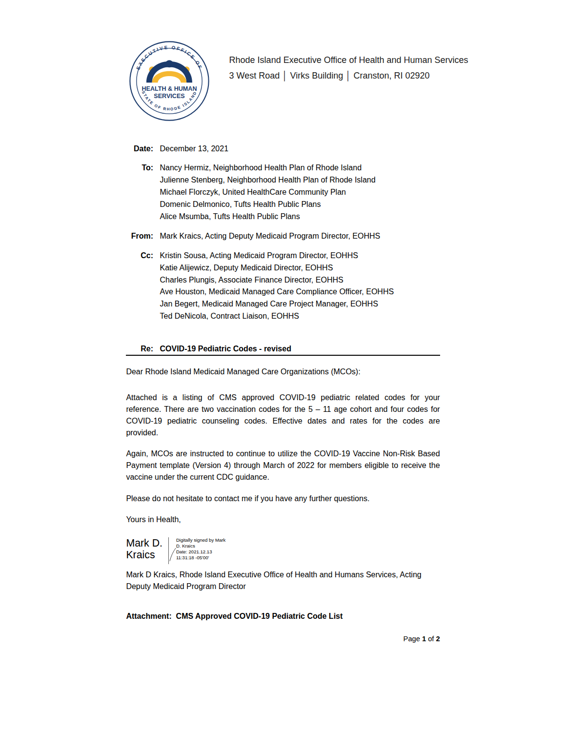EXECUTIVE OFFICE OF STATE OF RHODE ISLAND HEALTH & HUMAN SERVICES
Rhode Island Executive Office of Health and Human Services
3 West Road │ Virks Building │ Cranston, RI 02920
Date:
December 13, 2021
To:
Nancy Hermiz, Neighborhood Health Plan of Rhode Island
Julienne Stenberg, Neighborhood Health Plan of Rhode Island
Michael Florczyk, United HealthCare Community Plan
Domenic Delmonico, Tufts Health Public Plans
Alice Msumba, Tufts Health Public Plans
From:
Mark Kraics, Acting Deputy Medicaid Program Director, EOHHS
Cc:
Kristin Sousa, Acting Medicaid Program Director, EOHHS
Katie Alijewicz, Deputy Medicaid Director, EOHHS
Charles Plungis, Associate Finance Director, EOHHS
Ave Houston, Medicaid Managed Care Compliance Officer, EOHHS
Jan Begert, Medicaid Managed Care Project Manager, EOHHS
Ted DeNicola, Contract Liaison, EOHHS
Re:
COVID-19 Pediatric Codes - revised
Dear Rhode Island Medicaid Managed Care Organizations (MCOs):
Attached is a listing of CMS approved COVID-19 pediatric related codes for your reference. There are two vaccination codes for the 5 – 11 age cohort and four codes for COVID-19 pediatric counseling codes. Effective dates and rates for the codes are provided.
Again, MCOs are instructed to continue to utilize the COVID-19 Vaccine Non-Risk Based Payment template (Version 4) through March of 2022 for members eligible to receive the vaccine under the current CDC guidance.
Please do not hesitate to contact me if you have any further questions.
Yours in Health,
Mark D.
Kraics
Digitally signed by Mark
D. Kraics
Date: 2021.12.13
11:31:18 -05'00'
Mark D Kraics, Rhode Island Executive Office of Health and Humans Services, Acting Deputy Medicaid Program Director
Attachment: CMS Approved COVID-19 Pediatric Code List
Page 1 of 2